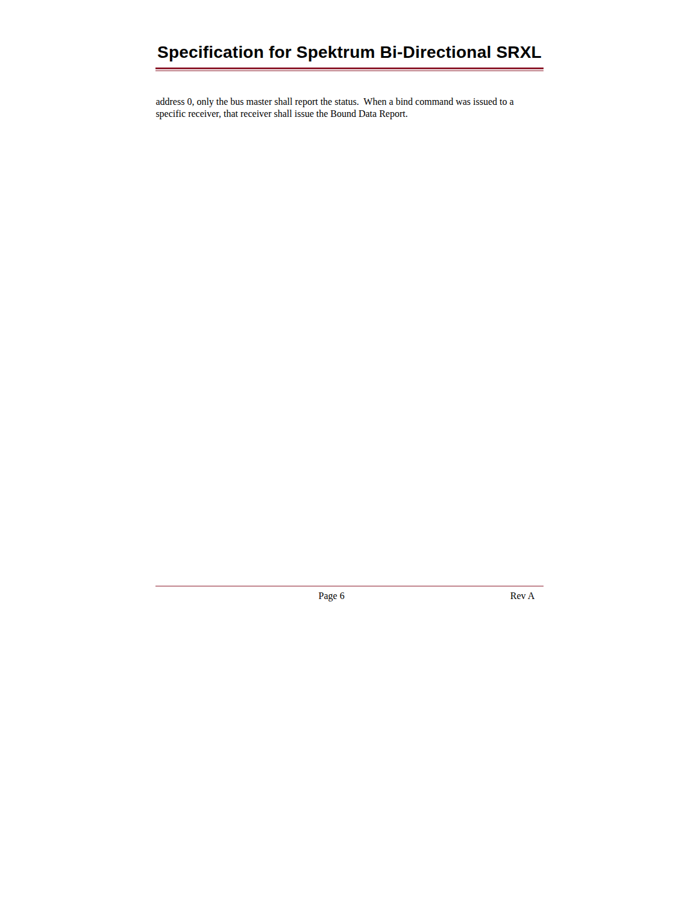Specification for Spektrum Bi-Directional SRXL
address 0, only the bus master shall report the status. When a bind command was issued to a specific receiver, that receiver shall issue the Bound Data Report.
Page 6 Rev A